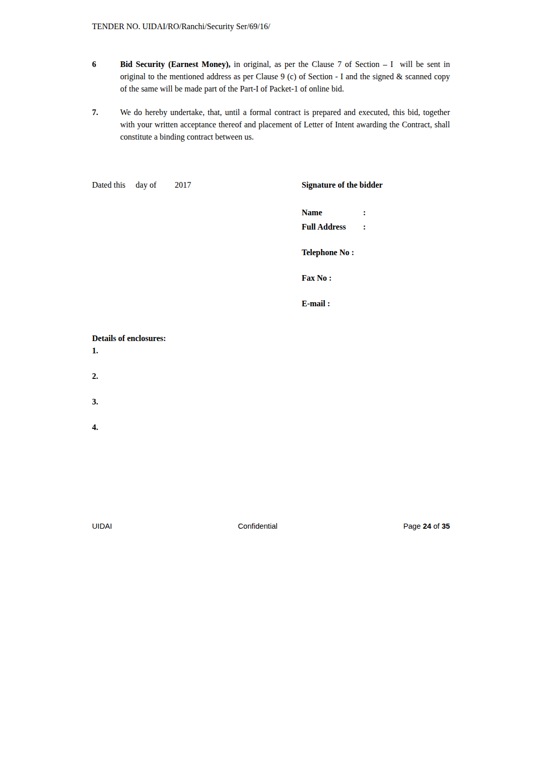TENDER NO. UIDAI/RO/Ranchi/Security Ser/69/16/
6
Bid Security (Earnest Money), in original, as per the Clause 7 of Section – I will be sent in original to the mentioned address as per Clause 9 (c) of Section - I and the signed & scanned copy of the same will be made part of the Part-I of Packet-1 of online bid.
7.
We do hereby undertake, that, until a formal contract is prepared and executed, this bid, together with your written acceptance thereof and placement of Letter of Intent awarding the Contract, shall constitute a binding contract between us.
Dated this day of 2017
Signature of the bidder
Name :
Full Address :
Telephone No :
Fax No :
E-mail :
Details of enclosures:
1.
2.
3.
4.
UIDAI
Confidential
Page 24 of 35